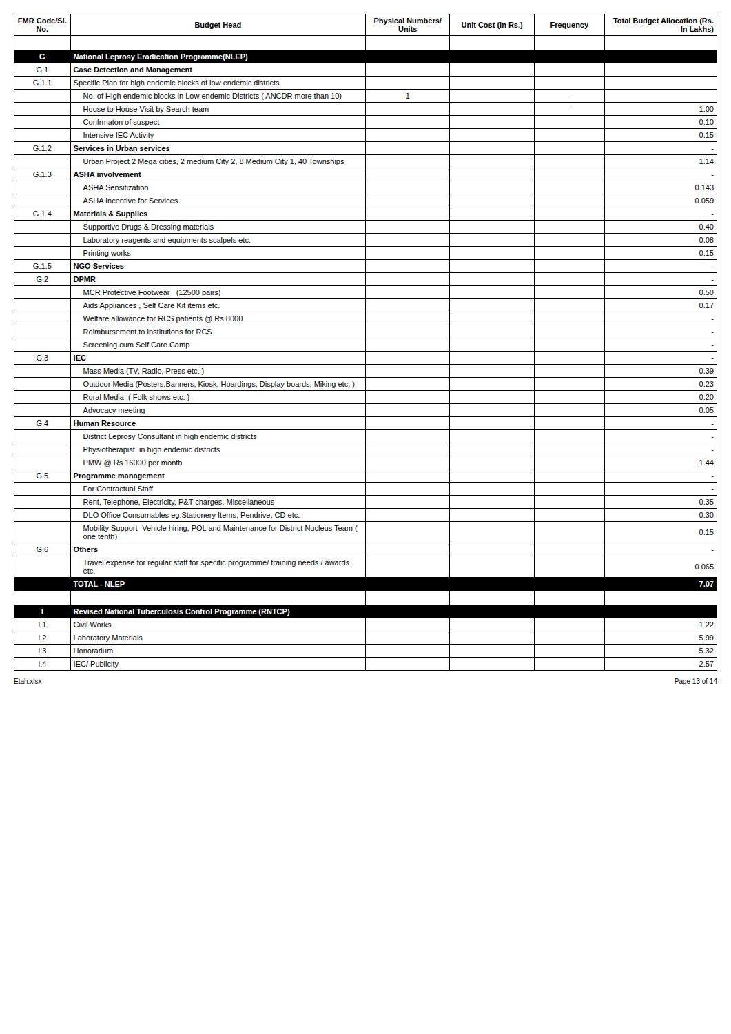| FMR Code/Sl. No. | Budget Head | Physical Numbers/ Units | Unit Cost (in Rs.) | Frequency | Total Budget Allocation (Rs. In Lakhs) |
| --- | --- | --- | --- | --- | --- |
| G | National Leprosy Eradication Programme(NLEP) | | | | |
| G.1 | Case Detection and Management | | | | |
| G.1.1 | Specific Plan for high endemic blocks of low endemic districts | | | | |
| | No. of High endemic blocks in Low endemic Districts ( ANCDR more than 10) | 1 | | - | |
| | House to House Visit by Search team | | | - | 1.00 |
| | Confrmaton of suspect | | | | 0.10 |
| | Intensive IEC Activity | | | | 0.15 |
| G.1.2 | Services in Urban services | | | | - |
| | Urban Project 2 Mega cities, 2 medium City 2, 8 Medium City 1, 40 Townships | | | | 1.14 |
| G.1.3 | ASHA involvement | | | | - |
| | ASHA Sensitization | | | | 0.143 |
| | ASHA Incentive for Services | | | | 0.059 |
| G.1.4 | Materials & Supplies | | | | - |
| | Supportive Drugs & Dressing materials | | | | 0.40 |
| | Laboratory reagents and equipments scalpels etc. | | | | 0.08 |
| | Printing works | | | | 0.15 |
| G.1.5 | NGO Services | | | | - |
| G.2 | DPMR | | | | - |
| | MCR Protective Footwear (12500 pairs) | | | | 0.50 |
| | Aids Appliances , Self Care Kit items etc. | | | | 0.17 |
| | Welfare allowance for RCS patients @ Rs 8000 | | | | - |
| | Reimbursement to institutions for RCS | | | | - |
| | Screening cum Self Care Camp | | | | - |
| G.3 | IEC | | | | - |
| | Mass Media (TV, Radio, Press etc. ) | | | | 0.39 |
| | Outdoor Media (Posters,Banners, Kiosk, Hoardings, Display boards, Miking etc. ) | | | | 0.23 |
| | Rural Media ( Folk shows etc. ) | | | | 0.20 |
| | Advocacy meeting | | | | 0.05 |
| G.4 | Human Resource | | | | - |
| | District Leprosy Consultant in high endemic districts | | | | - |
| | Physiotherapist in high endemic districts | | | | - |
| | PMW @ Rs 16000 per month | | | | 1.44 |
| G.5 | Programme management | | | | - |
| | For Contractual Staff | | | | - |
| | Rent, Telephone, Electricity, P&T charges, Miscellaneous | | | | 0.35 |
| | DLO Office Consumables eg.Stationery Items, Pendrive, CD etc. | | | | 0.30 |
| | Mobility Support- Vehicle hiring, POL and Maintenance for District Nucleus Team ( one tenth) | | | | 0.15 |
| G.6 | Others | | | | - |
| | Travel expense for regular staff for specific programme/ training needs / awards etc. | | | | 0.065 |
| | TOTAL - NLEP | | | | 7.07 |
| I | Revised National Tuberculosis Control Programme (RNTCP) | | | | |
| I.1 | Civil Works | | | | 1.22 |
| I.2 | Laboratory Materials | | | | 5.99 |
| I.3 | Honorarium | | | | 5.32 |
| I.4 | IEC/ Publicity | | | | 2.57 |
Etah.xlsx Page 13 of 14